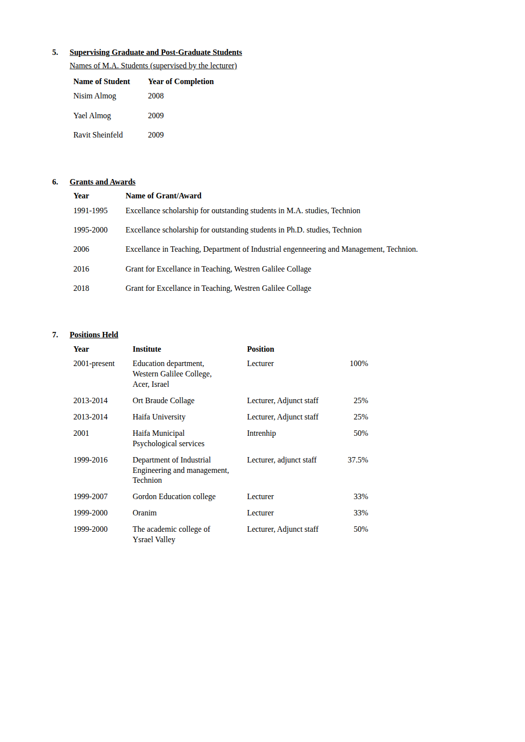5. Supervising Graduate and Post-Graduate Students
Names of M.A. Students (supervised by the lecturer)
| Name of Student | Year of Completion |
| --- | --- |
| Nisim Almog | 2008 |
| Yael Almog | 2009 |
| Ravit Sheinfeld | 2009 |
6. Grants and Awards
| Year | Name of Grant/Award |
| --- | --- |
| 1991-1995 | Excellance scholarship for outstanding students in M.A. studies, Technion |
| 1995-2000 | Excellance scholarship for outstanding students in Ph.D. studies, Technion |
| 2006 | Excellance in Teaching, Department of Industrial engenneering and Management, Technion. |
| 2016 | Grant for Excellance in Teaching, Westren Galilee Collage |
| 2018 | Grant for Excellance in Teaching, Westren Galilee Collage |
7. Positions Held
| Year | Institute | Position | |
| --- | --- | --- | --- |
| 2001-present | Education department, Western Galilee College, Acer, Israel | Lecturer | 100% |
| 2013-2014 | Ort Braude Collage | Lecturer, Adjunct staff | 25% |
| 2013-2014 | Haifa University | Lecturer, Adjunct staff | 25% |
| 2001 | Haifa Municipal Psychological services | Intrenhip | 50% |
| 1999-2016 | Department of Industrial Engineering and management, Technion | Lecturer, adjunct staff | 37.5% |
| 1999-2007 | Gordon Education college | Lecturer | 33% |
| 1999-2000 | Oranim | Lecturer | 33% |
| 1999-2000 | The academic college of Ysrael Valley | Lecturer, Adjunct staff | 50% |